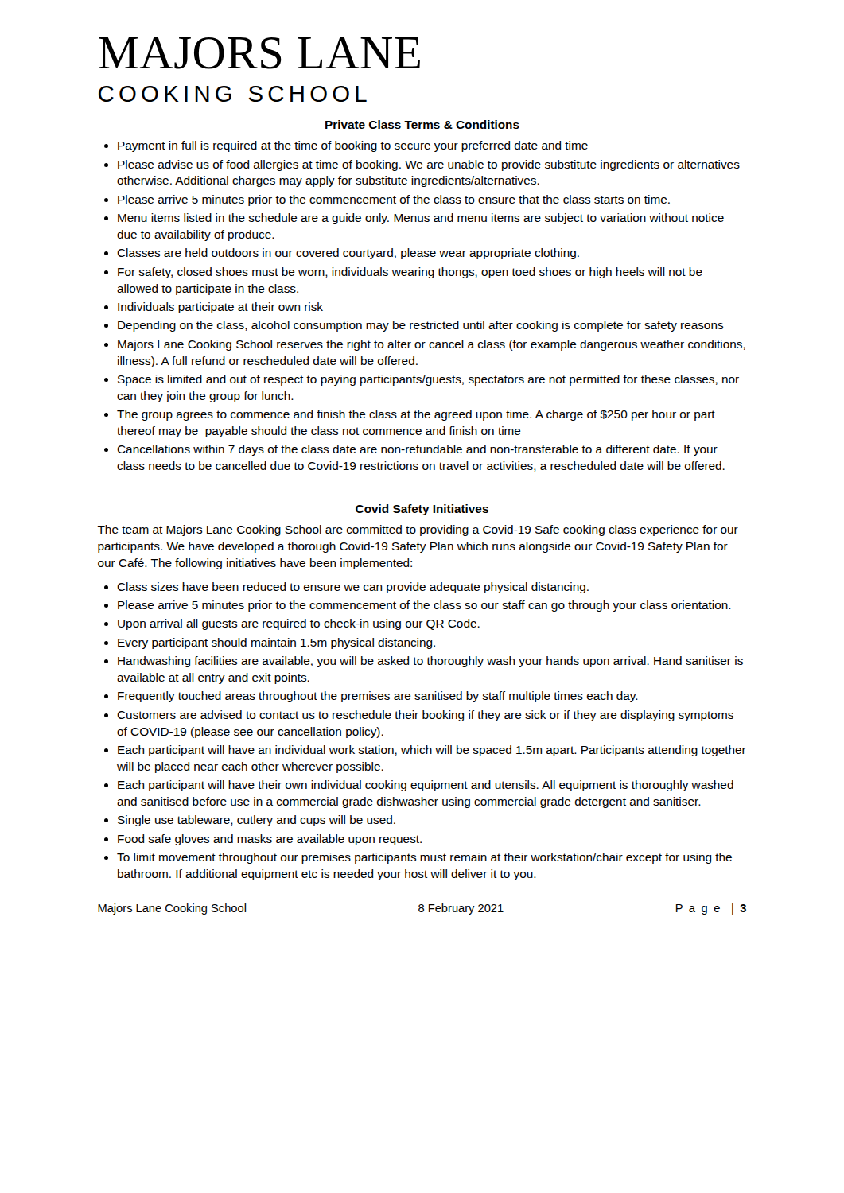MAJORS LANE
COOKING SCHOOL
Private Class Terms & Conditions
Payment in full is required at the time of booking to secure your preferred date and time
Please advise us of food allergies at time of booking. We are unable to provide substitute ingredients or alternatives otherwise. Additional charges may apply for substitute ingredients/alternatives.
Please arrive 5 minutes prior to the commencement of the class to ensure that the class starts on time.
Menu items listed in the schedule are a guide only. Menus and menu items are subject to variation without notice due to availability of produce.
Classes are held outdoors in our covered courtyard, please wear appropriate clothing.
For safety, closed shoes must be worn, individuals wearing thongs, open toed shoes or high heels will not be allowed to participate in the class.
Individuals participate at their own risk
Depending on the class, alcohol consumption may be restricted until after cooking is complete for safety reasons
Majors Lane Cooking School reserves the right to alter or cancel a class (for example dangerous weather conditions, illness). A full refund or rescheduled date will be offered.
Space is limited and out of respect to paying participants/guests, spectators are not permitted for these classes, nor can they join the group for lunch.
The group agrees to commence and finish the class at the agreed upon time. A charge of $250 per hour or part thereof may be payable should the class not commence and finish on time
Cancellations within 7 days of the class date are non-refundable and non-transferable to a different date. If your class needs to be cancelled due to Covid-19 restrictions on travel or activities, a rescheduled date will be offered.
Covid Safety Initiatives
The team at Majors Lane Cooking School are committed to providing a Covid-19 Safe cooking class experience for our participants. We have developed a thorough Covid-19 Safety Plan which runs alongside our Covid-19 Safety Plan for our Café. The following initiatives have been implemented:
Class sizes have been reduced to ensure we can provide adequate physical distancing.
Please arrive 5 minutes prior to the commencement of the class so our staff can go through your class orientation.
Upon arrival all guests are required to check-in using our QR Code.
Every participant should maintain 1.5m physical distancing.
Handwashing facilities are available, you will be asked to thoroughly wash your hands upon arrival. Hand sanitiser is available at all entry and exit points.
Frequently touched areas throughout the premises are sanitised by staff multiple times each day.
Customers are advised to contact us to reschedule their booking if they are sick or if they are displaying symptoms of COVID-19 (please see our cancellation policy).
Each participant will have an individual work station, which will be spaced 1.5m apart. Participants attending together will be placed near each other wherever possible.
Each participant will have their own individual cooking equipment and utensils. All equipment is thoroughly washed and sanitised before use in a commercial grade dishwasher using commercial grade detergent and sanitiser.
Single use tableware, cutlery and cups will be used.
Food safe gloves and masks are available upon request.
To limit movement throughout our premises participants must remain at their workstation/chair except for using the bathroom. If additional equipment etc is needed your host will deliver it to you.
Majors Lane Cooking School 8 February 2021 P a g e | 3